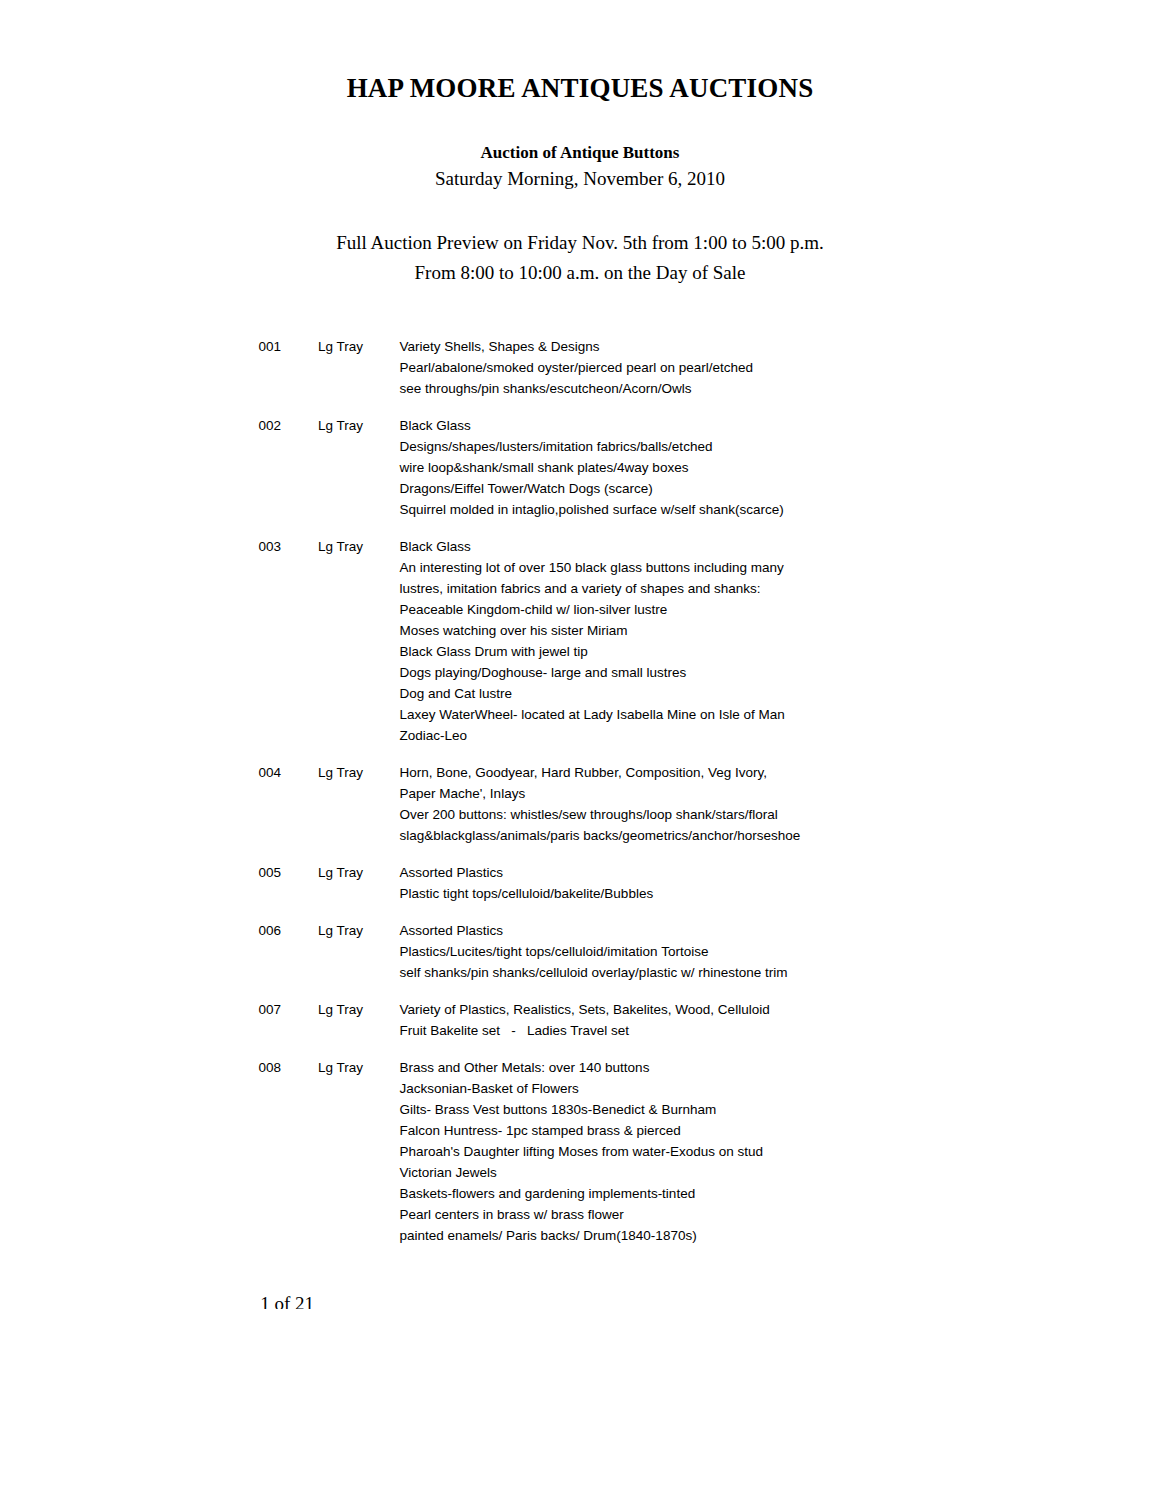HAP MOORE ANTIQUES AUCTIONS
Auction of Antique Buttons
Saturday Morning, November 6, 2010
Full Auction Preview on Friday Nov. 5th from 1:00 to 5:00 p.m.
From 8:00 to 10:00 a.m. on the Day of Sale
| 001 | Lg Tray | Variety Shells, Shapes & Designs Pearl/abalone/smoked oyster/pierced pearl on pearl/etched see throughs/pin shanks/escutcheon/Acorn/Owls |
| 002 | Lg Tray | Black Glass Designs/shapes/lusters/imitation fabrics/balls/etched wire loop&shank/small shank plates/4way boxes Dragons/Eiffel Tower/Watch Dogs (scarce) Squirrel molded in intaglio,polished surface w/self shank(scarce) |
| 003 | Lg Tray | Black Glass An interesting lot of over 150 black glass buttons including many lustres, imitation fabrics and a variety of shapes and shanks: Peaceable Kingdom-child w/ lion-silver lustre Moses watching over his sister Miriam Black Glass Drum with jewel tip Dogs playing/Doghouse- large and small lustres Dog and Cat lustre Laxey WaterWheel- located at Lady Isabella Mine on Isle of Man Zodiac-Leo |
| 004 | Lg Tray | Horn, Bone, Goodyear, Hard Rubber, Composition, Veg Ivory, Paper Mache', Inlays Over 200 buttons: whistles/sew throughs/loop shank/stars/floral slag&blackglass/animals/paris backs/geometrics/anchor/horseshoe |
| 005 | Lg Tray | Assorted Plastics Plastic tight tops/celluloid/bakelite/Bubbles |
| 006 | Lg Tray | Assorted Plastics Plastics/Lucites/tight tops/celluloid/imitation Tortoise self shanks/pin shanks/celluloid overlay/plastic w/ rhinestone trim |
| 007 | Lg Tray | Variety of Plastics, Realistics, Sets, Bakelites, Wood, Celluloid Fruit Bakelite set - Ladies Travel set |
| 008 | Lg Tray | Brass and Other Metals: over 140 buttons Jacksonian-Basket of Flowers Gilts- Brass Vest buttons 1830s-Benedict & Burnham Falcon Huntress- 1pc stamped brass & pierced Pharoah's Daughter lifting Moses from water-Exodus on stud Victorian Jewels Baskets-flowers and gardening implements-tinted Pearl centers in brass w/ brass flower painted enamels/ Paris backs/ Drum(1840-1870s) |
1 of 21